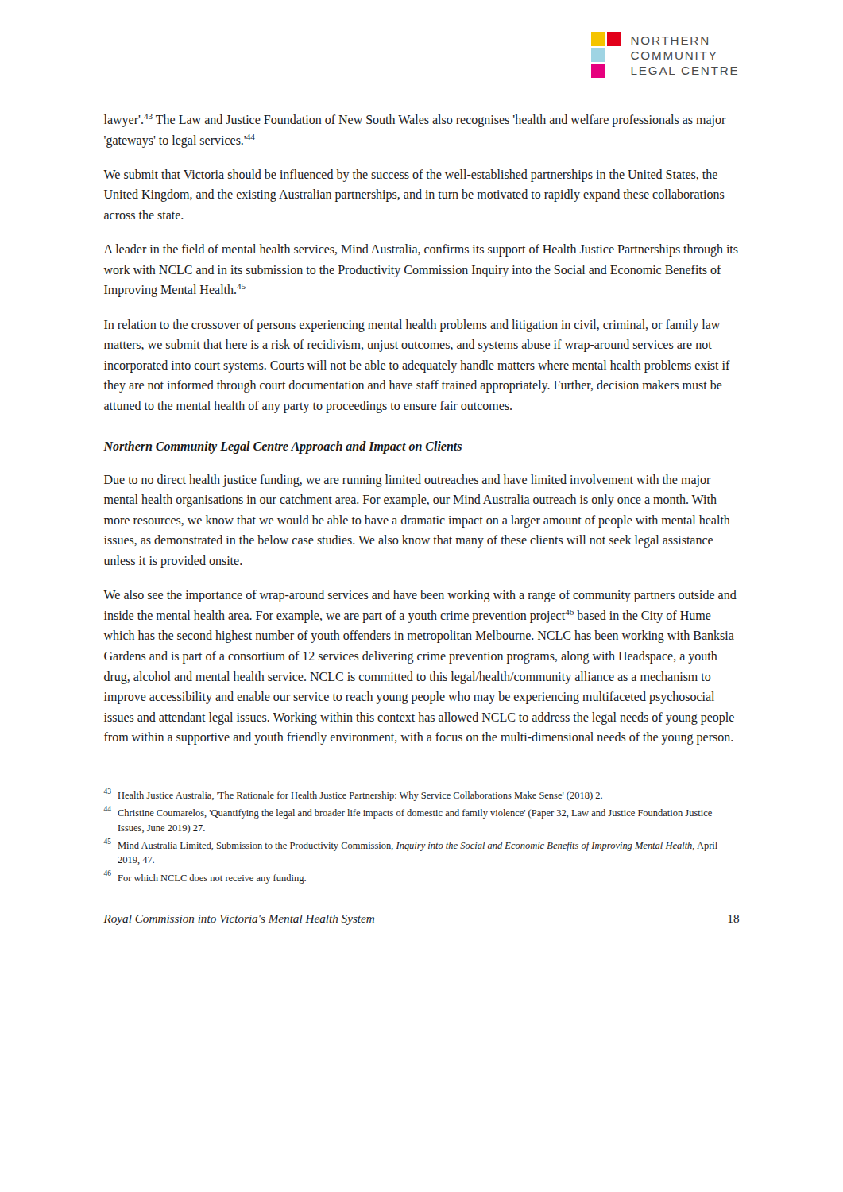Northern
Community
Legal Centre
lawyer'.43 The Law and Justice Foundation of New South Wales also recognises 'health and welfare professionals as major 'gateways' to legal services.'44
We submit that Victoria should be influenced by the success of the well-established partnerships in the United States, the United Kingdom, and the existing Australian partnerships, and in turn be motivated to rapidly expand these collaborations across the state.
A leader in the field of mental health services, Mind Australia, confirms its support of Health Justice Partnerships through its work with NCLC and in its submission to the Productivity Commission Inquiry into the Social and Economic Benefits of Improving Mental Health.45
In relation to the crossover of persons experiencing mental health problems and litigation in civil, criminal, or family law matters, we submit that here is a risk of recidivism, unjust outcomes, and systems abuse if wrap-around services are not incorporated into court systems. Courts will not be able to adequately handle matters where mental health problems exist if they are not informed through court documentation and have staff trained appropriately. Further, decision makers must be attuned to the mental health of any party to proceedings to ensure fair outcomes.
Northern Community Legal Centre Approach and Impact on Clients
Due to no direct health justice funding, we are running limited outreaches and have limited involvement with the major mental health organisations in our catchment area. For example, our Mind Australia outreach is only once a month. With more resources, we know that we would be able to have a dramatic impact on a larger amount of people with mental health issues, as demonstrated in the below case studies. We also know that many of these clients will not seek legal assistance unless it is provided onsite.
We also see the importance of wrap-around services and have been working with a range of community partners outside and inside the mental health area. For example, we are part of a youth crime prevention project46 based in the City of Hume which has the second highest number of youth offenders in metropolitan Melbourne. NCLC has been working with Banksia Gardens and is part of a consortium of 12 services delivering crime prevention programs, along with Headspace, a youth drug, alcohol and mental health service. NCLC is committed to this legal/health/community alliance as a mechanism to improve accessibility and enable our service to reach young people who may be experiencing multifaceted psychosocial issues and attendant legal issues. Working within this context has allowed NCLC to address the legal needs of young people from within a supportive and youth friendly environment, with a focus on the multi-dimensional needs of the young person.
Health Justice Australia, 'The Rationale for Health Justice Partnership: Why Service Collaborations Make Sense' (2018) 2.
Christine Coumarelos, 'Quantifying the legal and broader life impacts of domestic and family violence' (Paper 32, Law and Justice Foundation Justice Issues, June 2019) 27.
Mind Australia Limited, Submission to the Productivity Commission, Inquiry into the Social and Economic Benefits of Improving Mental Health, April 2019, 47.
For which NCLC does not receive any funding.
Royal Commission into Victoria's Mental Health System 18